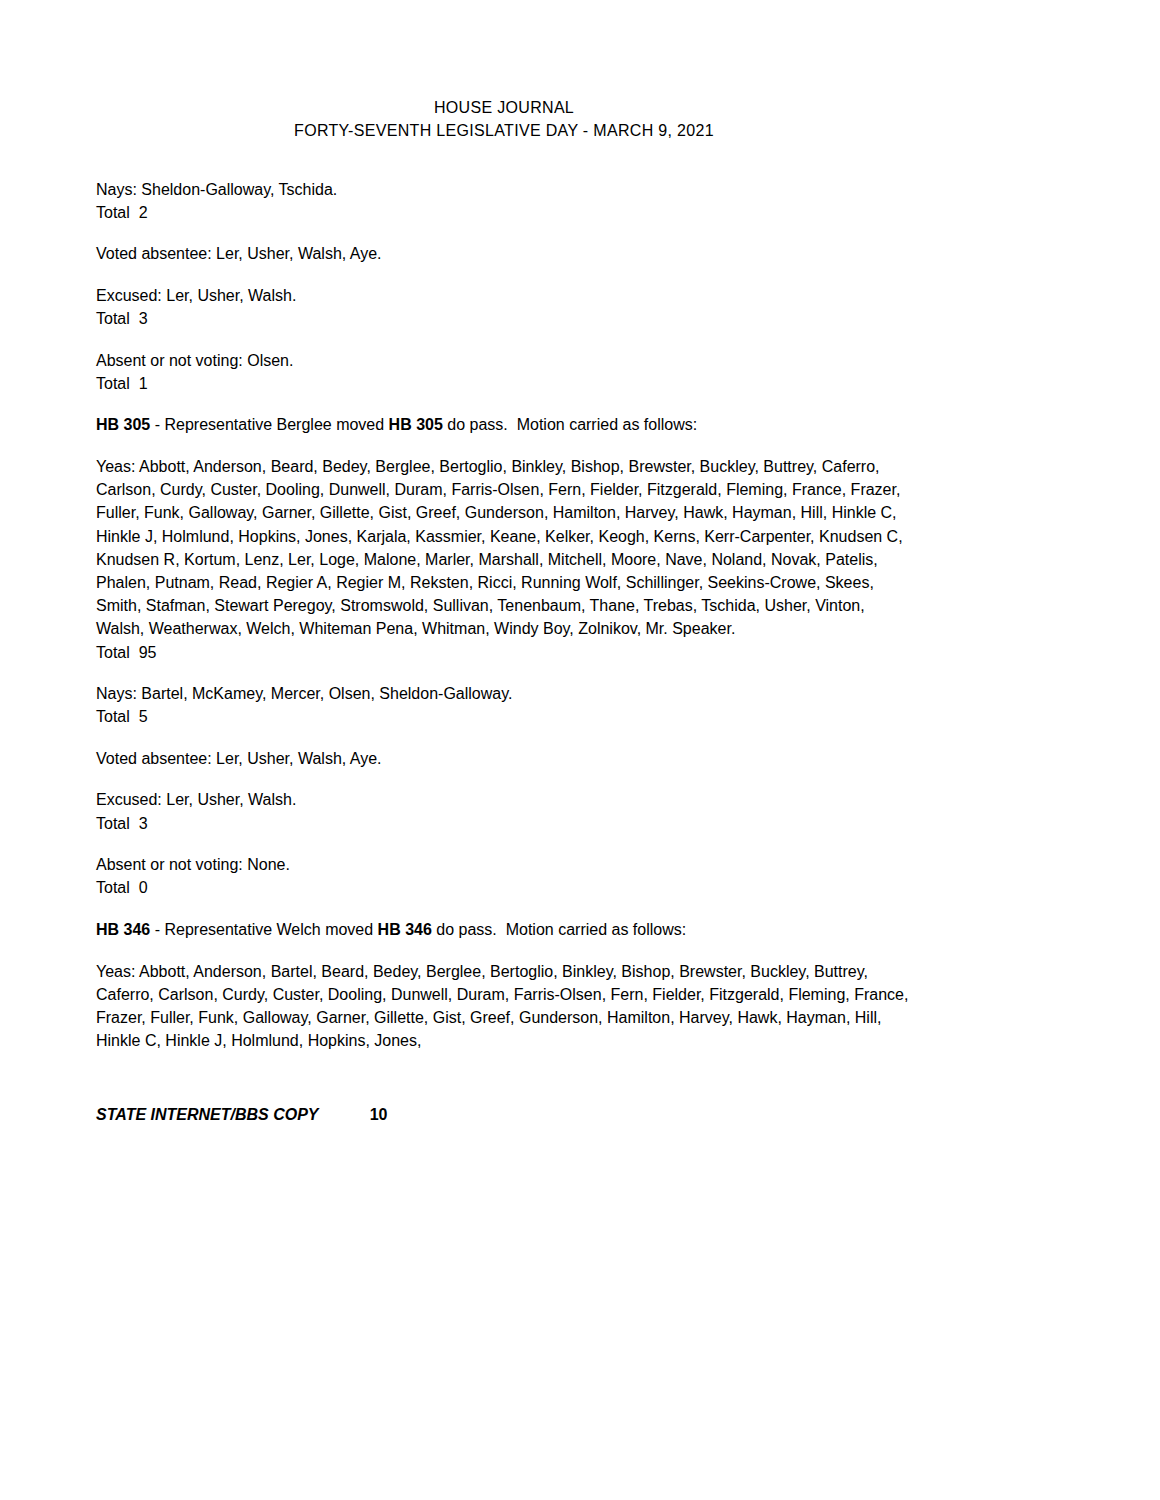HOUSE JOURNAL
FORTY-SEVENTH LEGISLATIVE DAY - MARCH 9, 2021
Nays: Sheldon-Galloway, Tschida.
Total 2
Voted absentee: Ler, Usher, Walsh, Aye.
Excused: Ler, Usher, Walsh.
Total 3
Absent or not voting: Olsen.
Total 1
HB 305 - Representative Berglee moved HB 305 do pass. Motion carried as follows:
Yeas: Abbott, Anderson, Beard, Bedey, Berglee, Bertoglio, Binkley, Bishop, Brewster, Buckley, Buttrey, Caferro, Carlson, Curdy, Custer, Dooling, Dunwell, Duram, Farris-Olsen, Fern, Fielder, Fitzgerald, Fleming, France, Frazer, Fuller, Funk, Galloway, Garner, Gillette, Gist, Greef, Gunderson, Hamilton, Harvey, Hawk, Hayman, Hill, Hinkle C, Hinkle J, Holmlund, Hopkins, Jones, Karjala, Kassmier, Keane, Kelker, Keogh, Kerns, Kerr-Carpenter, Knudsen C, Knudsen R, Kortum, Lenz, Ler, Loge, Malone, Marler, Marshall, Mitchell, Moore, Nave, Noland, Novak, Patelis, Phalen, Putnam, Read, Regier A, Regier M, Reksten, Ricci, Running Wolf, Schillinger, Seekins-Crowe, Skees, Smith, Stafman, Stewart Peregoy, Stromswold, Sullivan, Tenenbaum, Thane, Trebas, Tschida, Usher, Vinton, Walsh, Weatherwax, Welch, Whiteman Pena, Whitman, Windy Boy, Zolnikov, Mr. Speaker.
Total 95
Nays: Bartel, McKamey, Mercer, Olsen, Sheldon-Galloway.
Total 5
Voted absentee: Ler, Usher, Walsh, Aye.
Excused: Ler, Usher, Walsh.
Total 3
Absent or not voting: None.
Total 0
HB 346 - Representative Welch moved HB 346 do pass. Motion carried as follows:
Yeas: Abbott, Anderson, Bartel, Beard, Bedey, Berglee, Bertoglio, Binkley, Bishop, Brewster, Buckley, Buttrey, Caferro, Carlson, Curdy, Custer, Dooling, Dunwell, Duram, Farris-Olsen, Fern, Fielder, Fitzgerald, Fleming, France, Frazer, Fuller, Funk, Galloway, Garner, Gillette, Gist, Greef, Gunderson, Hamilton, Harvey, Hawk, Hayman, Hill, Hinkle C, Hinkle J, Holmlund, Hopkins, Jones,
STATE INTERNET/BBS COPY10